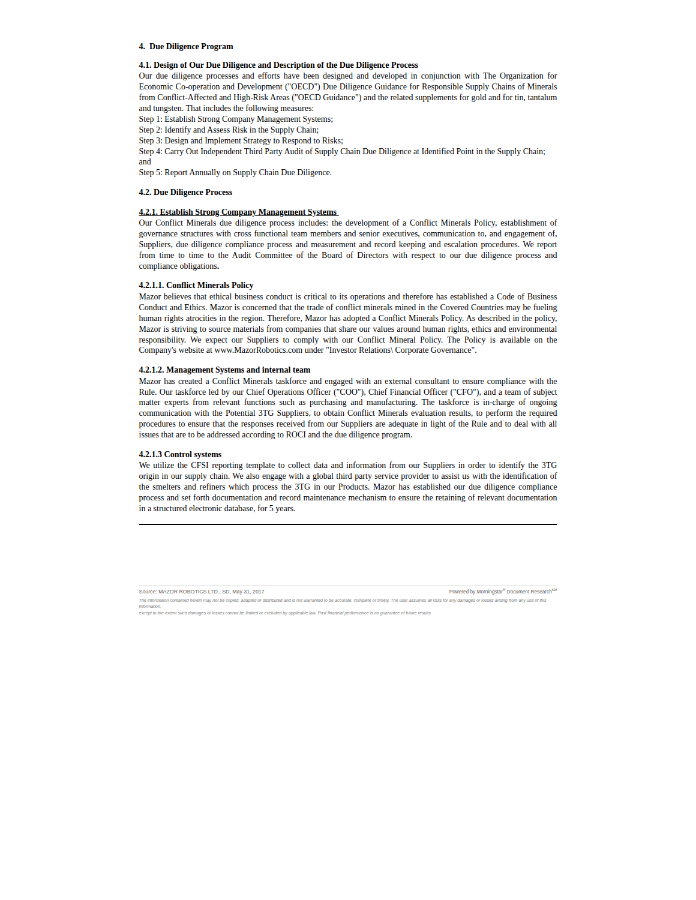4. Due Diligence Program
4.1. Design of Our Due Diligence and Description of the Due Diligence Process
Our due diligence processes and efforts have been designed and developed in conjunction with The Organization for Economic Co-operation and Development ("OECD") Due Diligence Guidance for Responsible Supply Chains of Minerals from Conflict-Affected and High-Risk Areas ("OECD Guidance") and the related supplements for gold and for tin, tantalum and tungsten. That includes the following measures:
Step 1: Establish Strong Company Management Systems;
Step 2: Identify and Assess Risk in the Supply Chain;
Step 3: Design and Implement Strategy to Respond to Risks;
Step 4: Carry Out Independent Third Party Audit of Supply Chain Due Diligence at Identified Point in the Supply Chain; and
Step 5: Report Annually on Supply Chain Due Diligence.
4.2. Due Diligence Process
4.2.1. Establish Strong Company Management Systems
Our Conflict Minerals due diligence process includes: the development of a Conflict Minerals Policy, establishment of governance structures with cross functional team members and senior executives, communication to, and engagement of, Suppliers, due diligence compliance process and measurement and record keeping and escalation procedures. We report from time to time to the Audit Committee of the Board of Directors with respect to our due diligence process and compliance obligations.
4.2.1.1. Conflict Minerals Policy
Mazor believes that ethical business conduct is critical to its operations and therefore has established a Code of Business Conduct and Ethics. Mazor is concerned that the trade of conflict minerals mined in the Covered Countries may be fueling human rights atrocities in the region. Therefore, Mazor has adopted a Conflict Minerals Policy. As described in the policy, Mazor is striving to source materials from companies that share our values around human rights, ethics and environmental responsibility. We expect our Suppliers to comply with our Conflict Mineral Policy. The Policy is available on the Company's website at www.MazorRobotics.com under "Investor Relations\ Corporate Governance".
4.2.1.2. Management Systems and internal team
Mazor has created a Conflict Minerals taskforce and engaged with an external consultant to ensure compliance with the Rule. Our taskforce led by our Chief Operations Officer ("COO"), Chief Financial Officer ("CFO"), and a team of subject matter experts from relevant functions such as purchasing and manufacturing. The taskforce is in-charge of ongoing communication with the Potential 3TG Suppliers, to obtain Conflict Minerals evaluation results, to perform the required procedures to ensure that the responses received from our Suppliers are adequate in light of the Rule and to deal with all issues that are to be addressed according to ROCI and the due diligence program.
4.2.1.3 Control systems
We utilize the CFSI reporting template to collect data and information from our Suppliers in order to identify the 3TG origin in our supply chain. We also engage with a global third party service provider to assist us with the identification of the smelters and refiners which process the 3TG in our Products. Mazor has established our due diligence compliance process and set forth documentation and record maintenance mechanism to ensure the retaining of relevant documentation in a structured electronic database, for 5 years.
Source: MAZOR ROBOTICS LTD., SD, May 31, 2017
Powered by Morningstar® Document ResearchSM
The information contained herein may not be copied, adapted or distributed and is not warranted to be accurate, complete or timely. The user assumes all risks for any damages or losses arising from any use of this information,
except to the extent such damages or losses cannot be limited or excluded by applicable law. Past financial performance is no guarantee of future results.